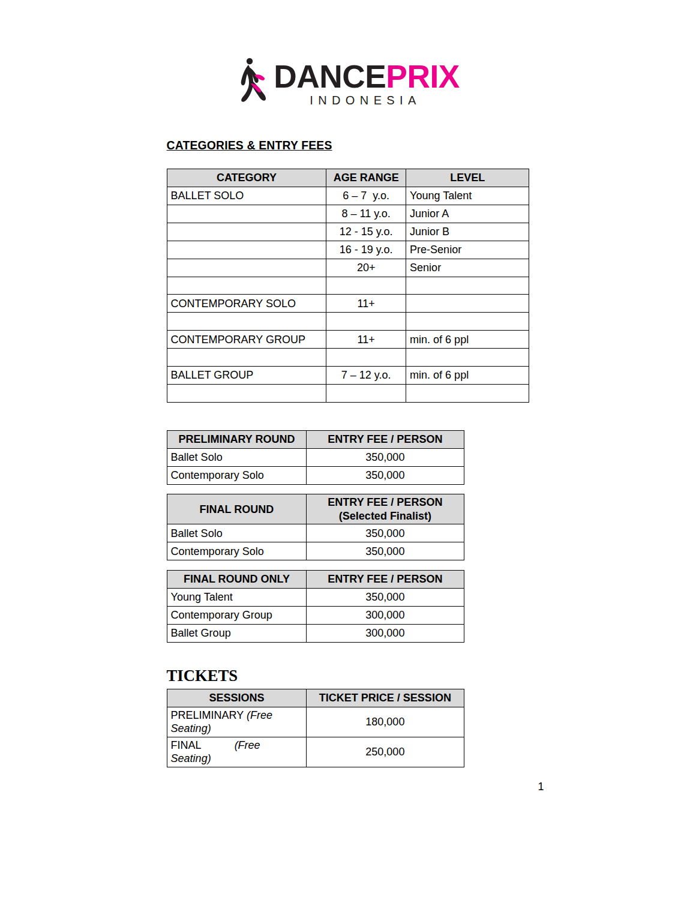DANCE PRIX
INDONESIA
CATEGORIES & ENTRY FEES
| CATEGORY | AGE RANGE | LEVEL |
| --- | --- | --- |
| BALLET SOLO | 6 – 7 y.o. | Young Talent |
| | 8 – 11 y.o. | Junior A |
| | 12 - 15 y.o. | Junior B |
| | 16 - 19 y.o. | Pre-Senior |
| | 20+ | Senior |
| CONTEMPORARY SOLO | 11+ | |
| CONTEMPORARY GROUP | 11+ | min. of 6 ppl |
| BALLET GROUP | 7 – 12 y.o. | min. of 6 ppl |
| PRELIMINARY ROUND | ENTRY FEE / PERSON |
| --- | --- |
| Ballet Solo | 350,000 |
| Contemporary Solo | 350,000 |
| FINAL ROUND | ENTRY FEE / PERSON (Selected Finalist) |
| --- | --- |
| Ballet Solo | 350,000 |
| Contemporary Solo | 350,000 |
| FINAL ROUND ONLY | ENTRY FEE / PERSON |
| --- | --- |
| Young Talent | 350,000 |
| Contemporary Group | 300,000 |
| Ballet Group | 300,000 |
TICKETS
| SESSIONS | TICKET PRICE / SESSION |
| --- | --- |
| PRELIMINARY (Free Seating) | 180,000 |
| FINAL (Free Seating) | 250,000 |
1